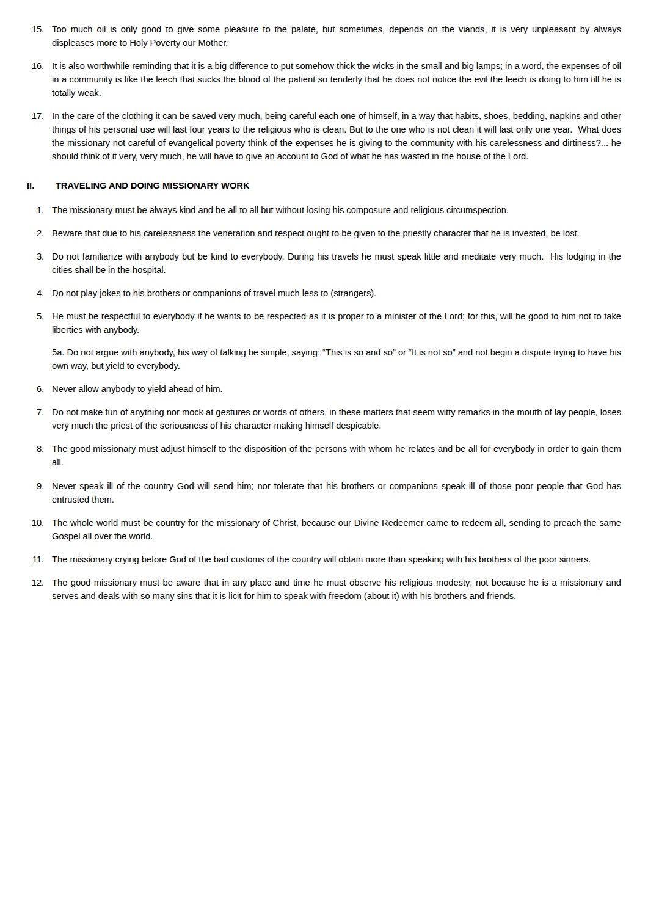Too much oil is only good to give some pleasure to the palate, but sometimes, depends on the viands, it is very unpleasant by always displeases more to Holy Poverty our Mother.
It is also worthwhile reminding that it is a big difference to put somehow thick the wicks in the small and big lamps; in a word, the expenses of oil in a community is like the leech that sucks the blood of the patient so tenderly that he does not notice the evil the leech is doing to him till he is totally weak.
In the care of the clothing it can be saved very much, being careful each one of himself, in a way that habits, shoes, bedding, napkins and other things of his personal use will last four years to the religious who is clean. But to the one who is not clean it will last only one year. What does the missionary not careful of evangelical poverty think of the expenses he is giving to the community with his carelessness and dirtiness?... he should think of it very, very much, he will have to give an account to God of what he has wasted in the house of the Lord.
II. TRAVELING AND DOING MISSIONARY WORK
The missionary must be always kind and be all to all but without losing his composure and religious circumspection.
Beware that due to his carelessness the veneration and respect ought to be given to the priestly character that he is invested, be lost.
Do not familiarize with anybody but be kind to everybody. During his travels he must speak little and meditate very much. His lodging in the cities shall be in the hospital.
Do not play jokes to his brothers or companions of travel much less to (strangers).
He must be respectful to everybody if he wants to be respected as it is proper to a minister of the Lord; for this, will be good to him not to take liberties with anybody.
5a. Do not argue with anybody, his way of talking be simple, saying: “This is so and so” or “It is not so” and not begin a dispute trying to have his own way, but yield to everybody.
Never allow anybody to yield ahead of him.
Do not make fun of anything nor mock at gestures or words of others, in these matters that seem witty remarks in the mouth of lay people, loses very much the priest of the seriousness of his character making himself despicable.
The good missionary must adjust himself to the disposition of the persons with whom he relates and be all for everybody in order to gain them all.
Never speak ill of the country God will send him; nor tolerate that his brothers or companions speak ill of those poor people that God has entrusted them.
The whole world must be country for the missionary of Christ, because our Divine Redeemer came to redeem all, sending to preach the same Gospel all over the world.
The missionary crying before God of the bad customs of the country will obtain more than speaking with his brothers of the poor sinners.
The good missionary must be aware that in any place and time he must observe his religious modesty; not because he is a missionary and serves and deals with so many sins that it is licit for him to speak with freedom (about it) with his brothers and friends.